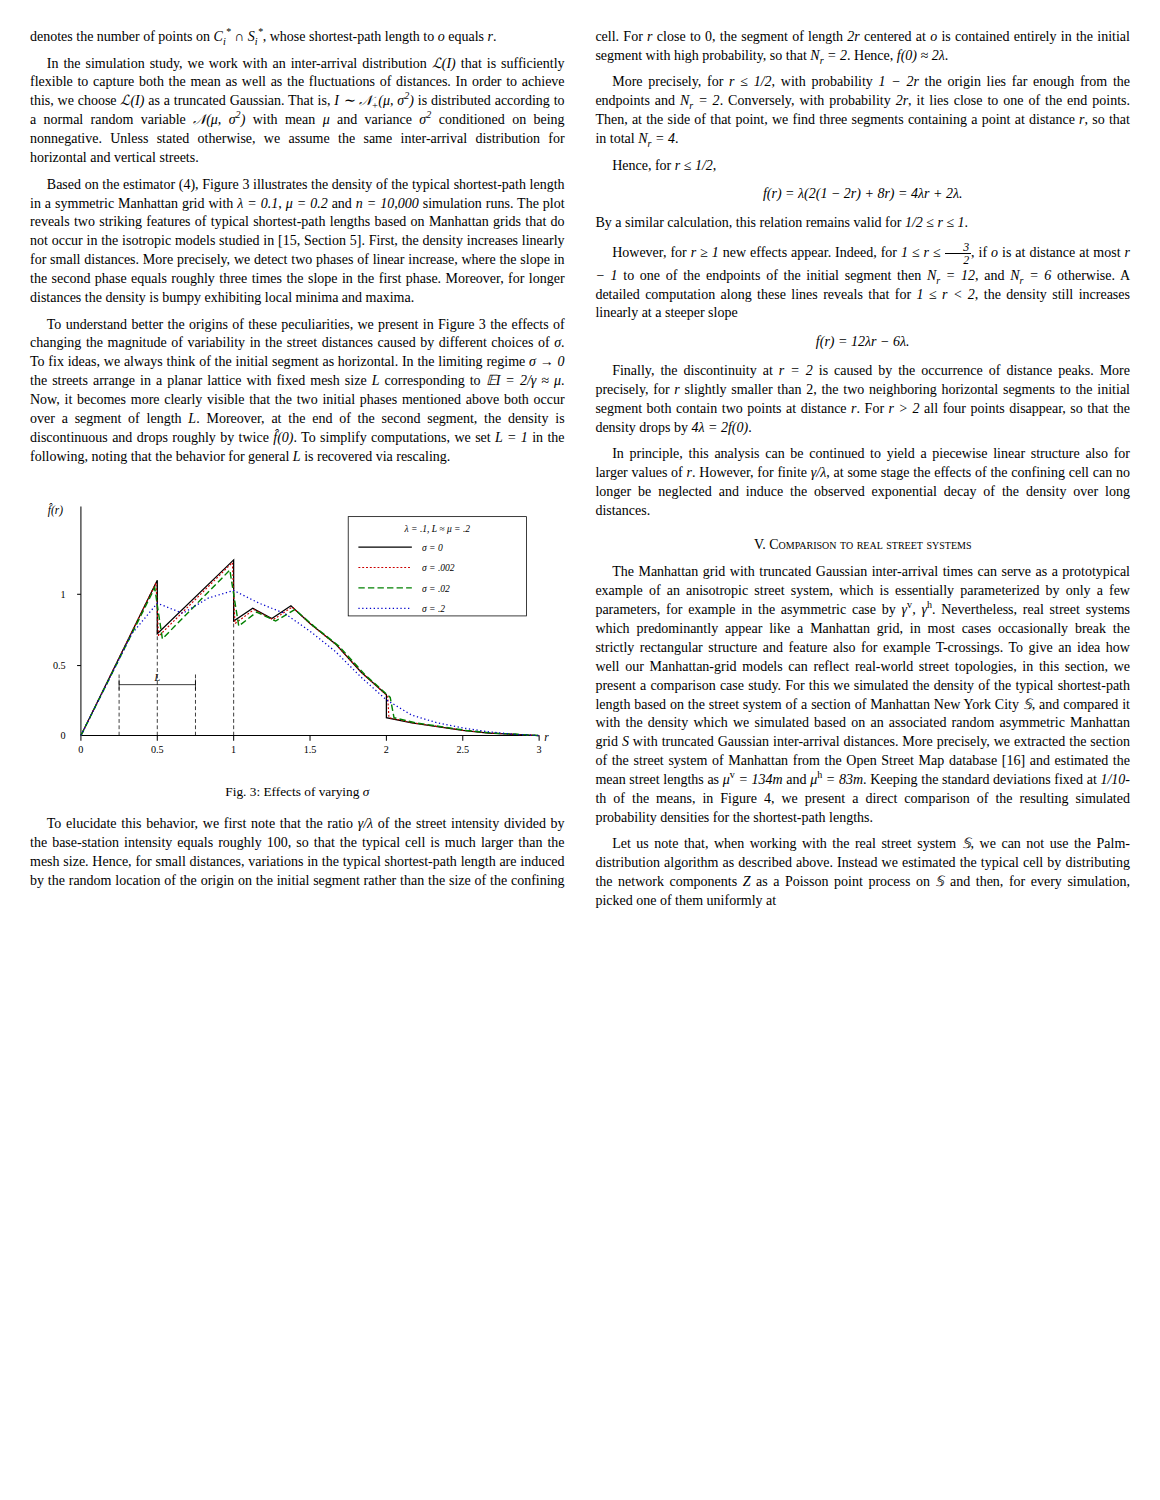denotes the number of points on Ci* ∩ Si*, whose shortest-path length to o equals r.
In the simulation study, we work with an inter-arrival distribution ℒ(I) that is sufficiently flexible to capture both the mean as well as the fluctuations of distances. In order to achieve this, we choose ℒ(I) as a truncated Gaussian. That is, I ∼ 𝒩+(μ, σ2) is distributed according to a normal random variable 𝒩(μ, σ2) with mean μ and variance σ2 conditioned on being nonnegative. Unless stated otherwise, we assume the same inter-arrival distribution for horizontal and vertical streets.
Based on the estimator (4), Figure 3 illustrates the density of the typical shortest-path length in a symmetric Manhattan grid with λ = 0.1, μ = 0.2 and n = 10,000 simulation runs. The plot reveals two striking features of typical shortest-path lengths based on Manhattan grids that do not occur in the isotropic models studied in [15, Section 5]. First, the density increases linearly for small distances. More precisely, we detect two phases of linear increase, where the slope in the second phase equals roughly three times the slope in the first phase. Moreover, for longer distances the density is bumpy exhibiting local minima and maxima.
To understand better the origins of these peculiarities, we present in Figure 3 the effects of changing the magnitude of variability in the street distances caused by different choices of σ. To fix ideas, we always think of the initial segment as horizontal. In the limiting regime σ → 0 the streets arrange in a planar lattice with fixed mesh size L corresponding to 𝔼I = 2/γ ≈ μ. Now, it becomes more clearly visible that the two initial phases mentioned above both occur over a segment of length L. Moreover, at the end of the second segment, the density is discontinuous and drops roughly by twice f̂(0). To simplify computations, we set L = 1 in the following, noting that the behavior for general L is recovered via rescaling.
f̂(r) r 1 0.5 0 0 0.5 1 1.5 2 2.5 3 L λ = .1, L ≈ μ = .2 σ = 0 σ = .002 σ = .02 σ = .2
Fig. 3: Effects of varying σ
To elucidate this behavior, we first note that the ratio γ/λ of the street intensity divided by the base-station intensity equals roughly 100, so that the typical cell is much larger than the mesh size. Hence, for small distances, variations in the typical shortest-path length are induced by the random location of the origin on the initial segment rather than the size of the confining cell. For r close to 0, the segment of length 2r centered at o is contained entirely in the initial segment with high probability, so that Nr = 2. Hence, f(0) ≈ 2λ.
More precisely, for r ≤ 1/2, with probability 1 − 2r the origin lies far enough from the endpoints and Nr = 2. Conversely, with probability 2r, it lies close to one of the end points. Then, at the side of that point, we find three segments containing a point at distance r, so that in total Nr = 4.
Hence, for r ≤ 1/2,
f(r) = λ(2(1 − 2r) + 8r) = 4λr + 2λ.
By a similar calculation, this relation remains valid for 1/2 ≤ r ≤ 1.
However, for r ≥ 1 new effects appear. Indeed, for 1 ≤ r ≤ 32, if o is at distance at most r − 1 to one of the endpoints of the initial segment then Nr = 12, and Nr = 6 otherwise. A detailed computation along these lines reveals that for 1 ≤ r < 2, the density still increases linearly at a steeper slope
f(r) = 12λr − 6λ.
Finally, the discontinuity at r = 2 is caused by the occurrence of distance peaks. More precisely, for r slightly smaller than 2, the two neighboring horizontal segments to the initial segment both contain two points at distance r. For r > 2 all four points disappear, so that the density drops by 4λ = 2f(0).
In principle, this analysis can be continued to yield a piecewise linear structure also for larger values of r. However, for finite γ/λ, at some stage the effects of the confining cell can no longer be neglected and induce the observed exponential decay of the density over long distances.
V. Comparison to real street systems
The Manhattan grid with truncated Gaussian inter-arrival times can serve as a prototypical example of an anisotropic street system, which is essentially parameterized by only a few parameters, for example in the asymmetric case by γv, γh. Nevertheless, real street systems which predominantly appear like a Manhattan grid, in most cases occasionally break the strictly rectangular structure and feature also for example T-crossings. To give an idea how well our Manhattan-grid models can reflect real-world street topologies, in this section, we present a comparison case study. For this we simulated the density of the typical shortest-path length based on the street system of a section of Manhattan New York City 𝕊, and compared it with the density which we simulated based on an associated random asymmetric Manhattan grid S with truncated Gaussian inter-arrival distances. More precisely, we extracted the section of the street system of Manhattan from the Open Street Map database [16] and estimated the mean street lengths as μv = 134m and μh = 83m. Keeping the standard deviations fixed at 1/10-th of the means, in Figure 4, we present a direct comparison of the resulting simulated probability densities for the shortest-path lengths.
Let us note that, when working with the real street system 𝕊, we can not use the Palm-distribution algorithm as described above. Instead we estimated the typical cell by distributing the network components Z as a Poisson point process on 𝕊 and then, for every simulation, picked one of them uniformly at